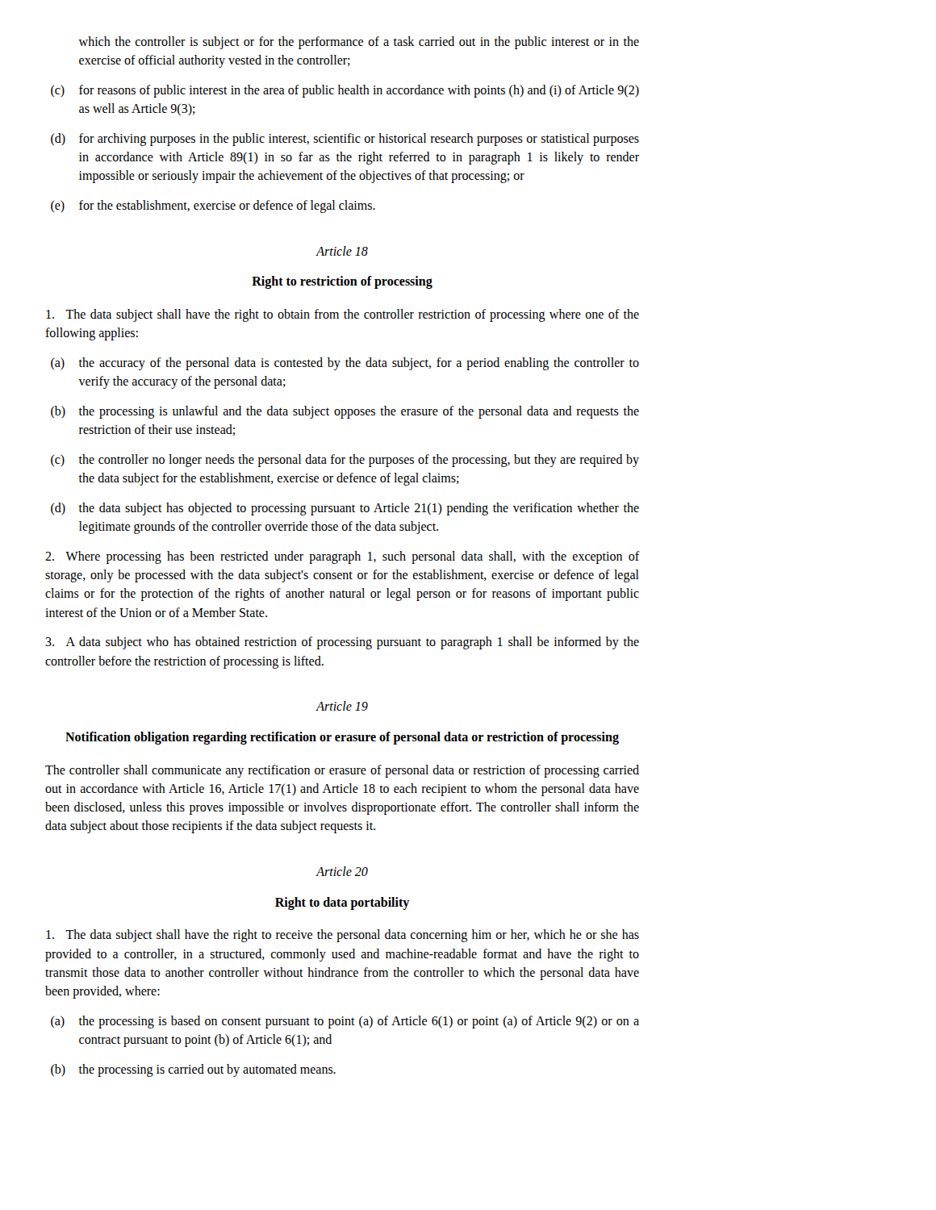which the controller is subject or for the performance of a task carried out in the public interest or in the exercise of official authority vested in the controller;
(c) for reasons of public interest in the area of public health in accordance with points (h) and (i) of Article 9(2) as well as Article 9(3);
(d) for archiving purposes in the public interest, scientific or historical research purposes or statistical purposes in accordance with Article 89(1) in so far as the right referred to in paragraph 1 is likely to render impossible or seriously impair the achievement of the objectives of that processing; or
(e) for the establishment, exercise or defence of legal claims.
Article 18
Right to restriction of processing
1. The data subject shall have the right to obtain from the controller restriction of processing where one of the following applies:
(a) the accuracy of the personal data is contested by the data subject, for a period enabling the controller to verify the accuracy of the personal data;
(b) the processing is unlawful and the data subject opposes the erasure of the personal data and requests the restriction of their use instead;
(c) the controller no longer needs the personal data for the purposes of the processing, but they are required by the data subject for the establishment, exercise or defence of legal claims;
(d) the data subject has objected to processing pursuant to Article 21(1) pending the verification whether the legitimate grounds of the controller override those of the data subject.
2. Where processing has been restricted under paragraph 1, such personal data shall, with the exception of storage, only be processed with the data subject's consent or for the establishment, exercise or defence of legal claims or for the protection of the rights of another natural or legal person or for reasons of important public interest of the Union or of a Member State.
3. A data subject who has obtained restriction of processing pursuant to paragraph 1 shall be informed by the controller before the restriction of processing is lifted.
Article 19
Notification obligation regarding rectification or erasure of personal data or restriction of processing
The controller shall communicate any rectification or erasure of personal data or restriction of processing carried out in accordance with Article 16, Article 17(1) and Article 18 to each recipient to whom the personal data have been disclosed, unless this proves impossible or involves disproportionate effort. The controller shall inform the data subject about those recipients if the data subject requests it.
Article 20
Right to data portability
1. The data subject shall have the right to receive the personal data concerning him or her, which he or she has provided to a controller, in a structured, commonly used and machine-readable format and have the right to transmit those data to another controller without hindrance from the controller to which the personal data have been provided, where:
(a) the processing is based on consent pursuant to point (a) of Article 6(1) or point (a) of Article 9(2) or on a contract pursuant to point (b) of Article 6(1); and
(b) the processing is carried out by automated means.